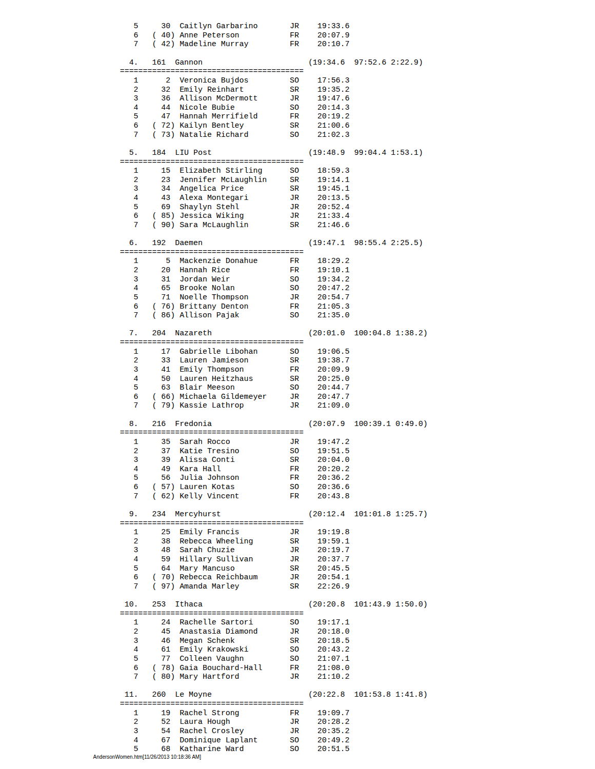5     30  Caitlyn Garbarino       JR    19:33.6
    6   ( 40) Anne Peterson           FR    20:07.9
    7   ( 42) Madeline Murray         FR    20:10.7

   4.   161  Gannon                       (19:34.6  97:52.6 2:22.9)
 ========================================
    1      2  Veronica Bujdos         SO    17:56.3
    2     32  Emily Reinhart          SR    19:35.2
    3     36  Allison McDermott       JR    19:47.6
    4     44  Nicole Bubie            SO    20:14.3
    5     47  Hannah Merrifield       FR    20:19.2
    6   ( 72) Kailyn Bentley          SR    21:00.6
    7   ( 73) Natalie Richard         SO    21:02.3

   5.   184  LIU Post                     (19:48.9  99:04.4 1:53.1)
 ========================================
    1     15  Elizabeth Stirling      SO    18:59.3
    2     23  Jennifer McLaughlin     SR    19:14.1
    3     34  Angelica Price          SR    19:45.1
    4     43  Alexa Montegari         JR    20:13.5
    5     69  Shaylyn Stehl           JR    20:52.4
    6   ( 85) Jessica Wiking          JR    21:33.4
    7   ( 90) Sara McLaughlin         SR    21:46.6

   6.   192  Daemen                       (19:47.1  98:55.4 2:25.5)
 ========================================
    1      5  Mackenzie Donahue       FR    18:29.2
    2     20  Hannah Rice             FR    19:10.1
    3     31  Jordan Weir             SO    19:34.2
    4     65  Brooke Nolan            SO    20:47.2
    5     71  Noelle Thompson         JR    20:54.7
    6   ( 76) Brittany Denton         FR    21:05.3
    7   ( 86) Allison Pajak           SO    21:35.0

   7.   204  Nazareth                     (20:01.0  100:04.8 1:38.2)
 ========================================
    1     17  Gabrielle Libohan       SO    19:06.5
    2     33  Lauren Jamieson         SR    19:38.7
    3     41  Emily Thompson          FR    20:09.9
    4     50  Lauren Heitzhaus        SR    20:25.0
    5     63  Blair Meeson            SO    20:44.7
    6   ( 66) Michaela Gildemeyer     JR    20:47.7
    7   ( 79) Kassie Lathrop          JR    21:09.0

   8.   216  Fredonia                     (20:07.9  100:39.1 0:49.0)
 ========================================
    1     35  Sarah Rocco             JR    19:47.2
    2     37  Katie Tresino           SO    19:51.5
    3     39  Alissa Conti            SR    20:04.0
    4     49  Kara Hall               FR    20:20.2
    5     56  Julia Johnson           FR    20:36.2
    6   ( 57) Lauren Kotas            SO    20:36.6
    7   ( 62) Kelly Vincent           FR    20:43.8

   9.   234  Mercyhurst                   (20:12.4  101:01.8 1:25.7)
 ========================================
    1     25  Emily Francis           JR    19:19.8
    2     38  Rebecca Wheeling        SR    19:59.1
    3     48  Sarah Chuzie            JR    20:19.7
    4     59  Hillary Sullivan        JR    20:37.7
    5     64  Mary Mancuso            SR    20:45.5
    6   ( 70) Rebecca Reichbaum       JR    20:54.1
    7   ( 97) Amanda Marley           SR    22:26.9

  10.   253  Ithaca                       (20:20.8  101:43.9 1:50.0)
 ========================================
    1     24  Rachelle Sartori        SO    19:17.1
    2     45  Anastasia Diamond       JR    20:18.0
    3     46  Megan Schenk            SR    20:18.5
    4     61  Emily Krakowski         SO    20:43.2
    5     77  Colleen Vaughn          SO    21:07.1
    6   ( 78) Gaia Bouchard-Hall      FR    21:08.0
    7   ( 80) Mary Hartford           JR    21:10.2

  11.   260  Le Moyne                     (20:22.8  101:53.8 1:41.8)
 ========================================
    1     19  Rachel Strong           FR    19:09.7
    2     52  Laura Hough             JR    20:28.2
    3     54  Rachel Crosley          JR    20:35.2
    4     67  Dominique Laplant       SO    20:49.2
    5     68  Katharine Ward          SO    20:51.5
AndersonWomen.htm[11/26/2013 10:18:36 AM]